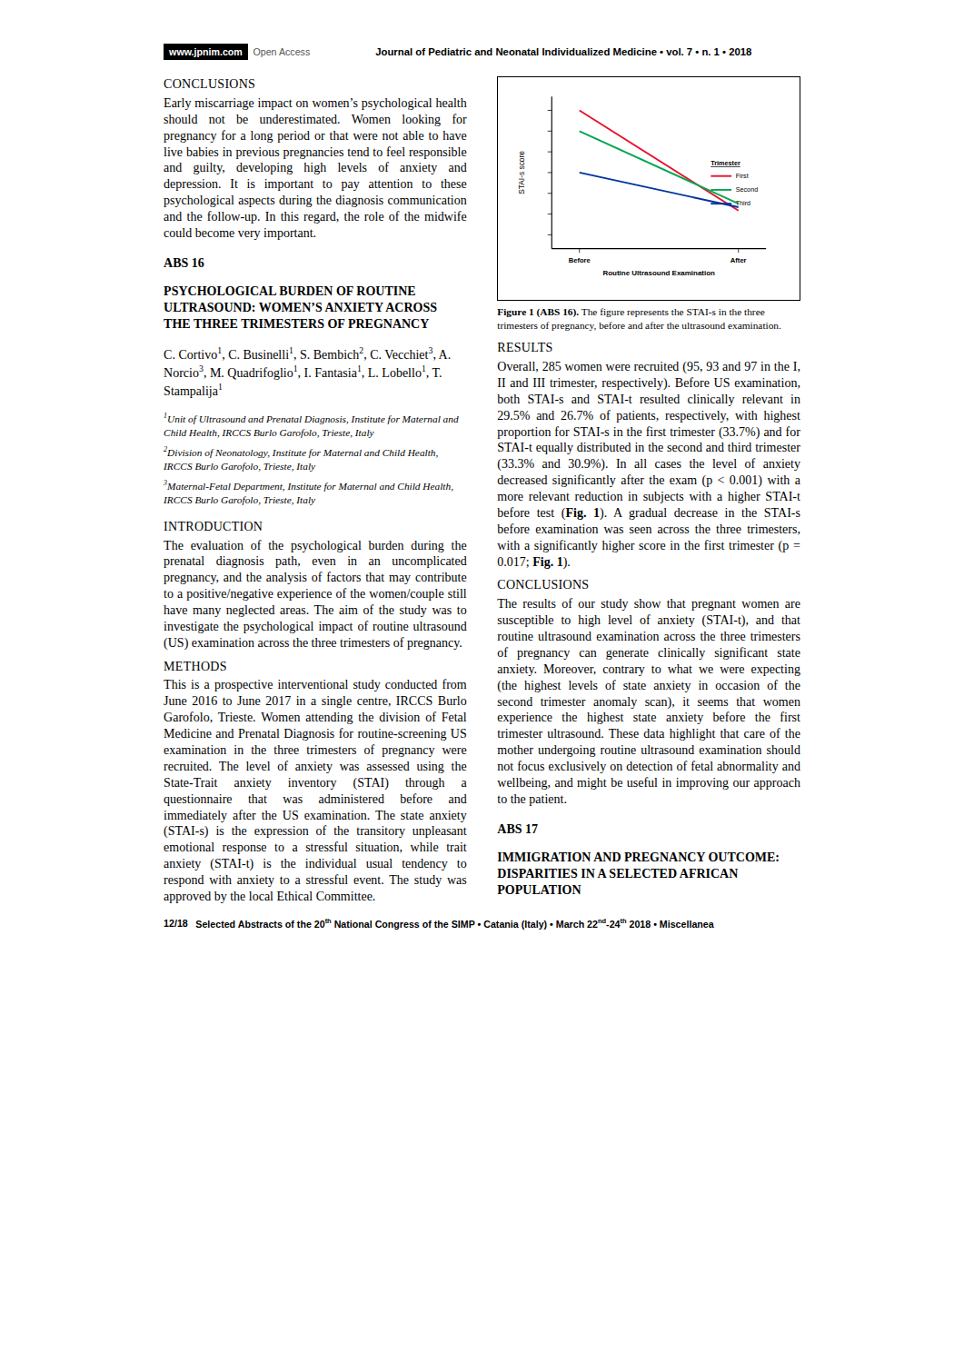www.jpnim.com Open Access Journal of Pediatric and Neonatal Individualized Medicine • vol. 7 • n. 1 • 2018
CONCLUSIONS
Early miscarriage impact on women’s psychological health should not be underestimated. Women looking for pregnancy for a long period or that were not able to have live babies in previous pregnancies tend to feel responsible and guilty, developing high levels of anxiety and depression. It is important to pay attention to these psychological aspects during the diagnosis communication and the follow-up. In this regard, the role of the midwife could become very important.
ABS 16
PSYCHOLOGICAL BURDEN OF ROUTINE ULTRASOUND: WOMEN’S ANXIETY ACROSS THE THREE TRIMESTERS OF PREGNANCY
C. Cortivo1, C. Businelli1, S. Bembich2, C. Vecchiet3, A. Norcio3, M. Quadrifoglio1, I. Fantasia1, L. Lobello1, T. Stampalija1
1Unit of Ultrasound and Prenatal Diagnosis, Institute for Maternal and Child Health, IRCCS Burlo Garofolo, Trieste, Italy
2Division of Neonatology, Institute for Maternal and Child Health, IRCCS Burlo Garofolo, Trieste, Italy
3Maternal-Fetal Department, Institute for Maternal and Child Health, IRCCS Burlo Garofolo, Trieste, Italy
INTRODUCTION
The evaluation of the psychological burden during the prenatal diagnosis path, even in an uncomplicated pregnancy, and the analysis of factors that may contribute to a positive/negative experience of the women/couple still have many neglected areas. The aim of the study was to investigate the psychological impact of routine ultrasound (US) examination across the three trimesters of pregnancy.
METHODS
This is a prospective interventional study conducted from June 2016 to June 2017 in a single centre, IRCCS Burlo Garofolo, Trieste. Women attending the division of Fetal Medicine and Prenatal Diagnosis for routine-screening US examination in the three trimesters of pregnancy were recruited. The level of anxiety was assessed using the State-Trait anxiety inventory (STAI) through a questionnaire that was administered before and immediately after the US examination. The state anxiety (STAI-s) is the expression of the transitory unpleasant emotional response to a stressful situation, while trait anxiety (STAI-t) is the individual usual tendency to respond with anxiety to a stressful event. The study was approved by the local Ethical Committee.
STAI-s score Before After Routine Ultrasound Examination Trimester First Second Third
Figure 1 (ABS 16). The figure represents the STAI-s in the three trimesters of pregnancy, before and after the ultrasound examination.
RESULTS
Overall, 285 women were recruited (95, 93 and 97 in the I, II and III trimester, respectively). Before US examination, both STAI-s and STAI-t resulted clinically relevant in 29.5% and 26.7% of patients, respectively, with highest proportion for STAI-s in the first trimester (33.7%) and for STAI-t equally distributed in the second and third trimester (33.3% and 30.9%). In all cases the level of anxiety decreased significantly after the exam (p < 0.001) with a more relevant reduction in subjects with a higher STAI-t before test (Fig. 1). A gradual decrease in the STAI-s before examination was seen across the three trimesters, with a significantly higher score in the first trimester (p = 0.017; Fig. 1).
CONCLUSIONS
The results of our study show that pregnant women are susceptible to high level of anxiety (STAI-t), and that routine ultrasound examination across the three trimesters of pregnancy can generate clinically significant state anxiety. Moreover, contrary to what we were expecting (the highest levels of state anxiety in occasion of the second trimester anomaly scan), it seems that women experience the highest state anxiety before the first trimester ultrasound. These data highlight that care of the mother undergoing routine ultrasound examination should not focus exclusively on detection of fetal abnormality and wellbeing, and might be useful in improving our approach to the patient.
ABS 17
IMMIGRATION AND PREGNANCY OUTCOME: DISPARITIES IN A SELECTED AFRICAN POPULATION
12/18 Selected Abstracts of the 20th National Congress of the SIMP • Catania (Italy) • March 22nd-24th 2018 • Miscellanea